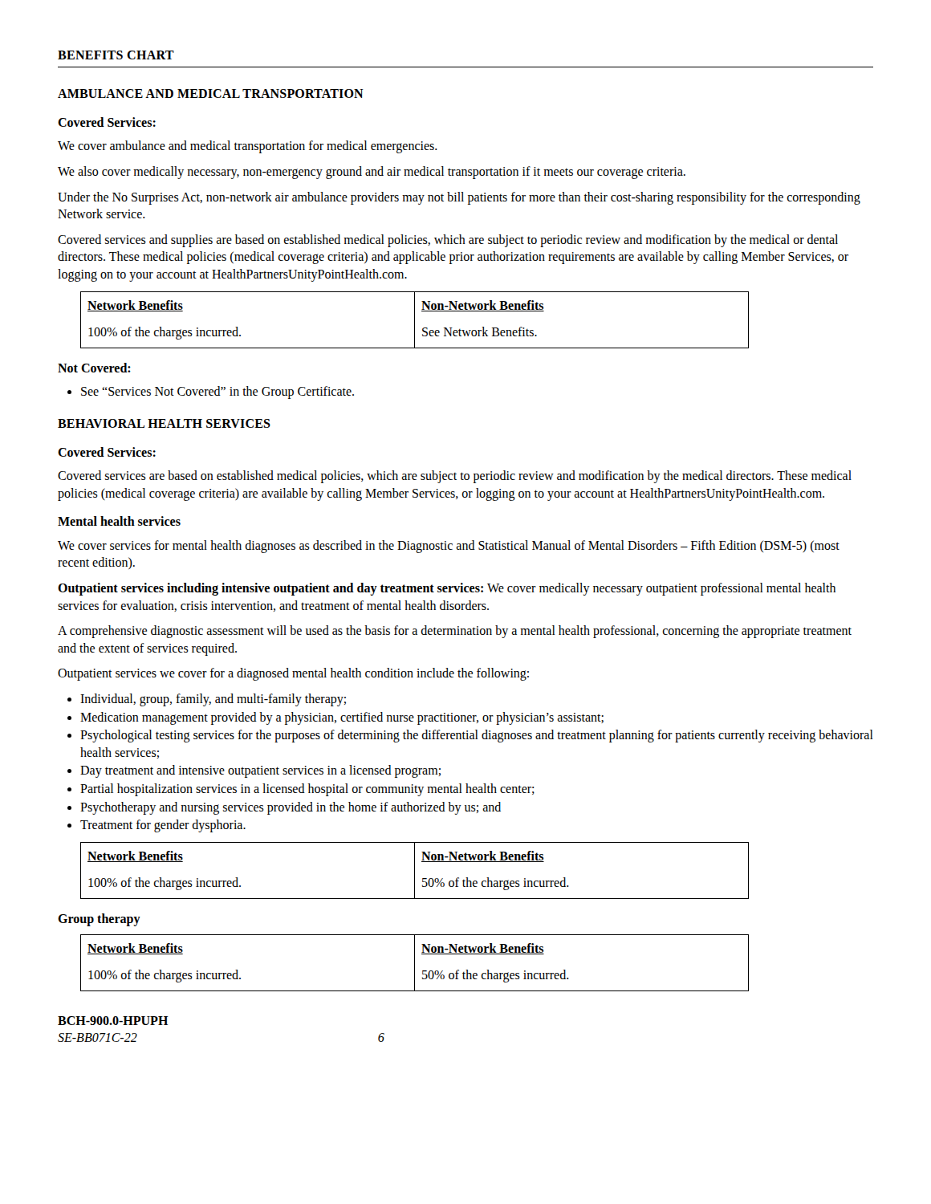BENEFITS CHART
AMBULANCE AND MEDICAL TRANSPORTATION
Covered Services:
We cover ambulance and medical transportation for medical emergencies.
We also cover medically necessary, non-emergency ground and air medical transportation if it meets our coverage criteria.
Under the No Surprises Act, non-network air ambulance providers may not bill patients for more than their cost-sharing responsibility for the corresponding Network service.
Covered services and supplies are based on established medical policies, which are subject to periodic review and modification by the medical or dental directors. These medical policies (medical coverage criteria) and applicable prior authorization requirements are available by calling Member Services, or logging on to your account at HealthPartnersUnityPointHealth.com.
| Network Benefits 100% of the charges incurred. | Non-Network Benefits See Network Benefits. |
Not Covered:
See “Services Not Covered” in the Group Certificate.
BEHAVIORAL HEALTH SERVICES
Covered Services:
Covered services are based on established medical policies, which are subject to periodic review and modification by the medical directors. These medical policies (medical coverage criteria) are available by calling Member Services, or logging on to your account at HealthPartnersUnityPointHealth.com.
Mental health services
We cover services for mental health diagnoses as described in the Diagnostic and Statistical Manual of Mental Disorders – Fifth Edition (DSM-5) (most recent edition).
Outpatient services including intensive outpatient and day treatment services: We cover medically necessary outpatient professional mental health services for evaluation, crisis intervention, and treatment of mental health disorders.
A comprehensive diagnostic assessment will be used as the basis for a determination by a mental health professional, concerning the appropriate treatment and the extent of services required.
Outpatient services we cover for a diagnosed mental health condition include the following:
Individual, group, family, and multi-family therapy;
Medication management provided by a physician, certified nurse practitioner, or physician’s assistant;
Psychological testing services for the purposes of determining the differential diagnoses and treatment planning for patients currently receiving behavioral health services;
Day treatment and intensive outpatient services in a licensed program;
Partial hospitalization services in a licensed hospital or community mental health center;
Psychotherapy and nursing services provided in the home if authorized by us; and
Treatment for gender dysphoria.
| Network Benefits 100% of the charges incurred. | Non-Network Benefits 50% of the charges incurred. |
Group therapy
| Network Benefits 100% of the charges incurred. | Non-Network Benefits 50% of the charges incurred. |
BCH-900.0-HPUPH
SE-BB071C-22
6